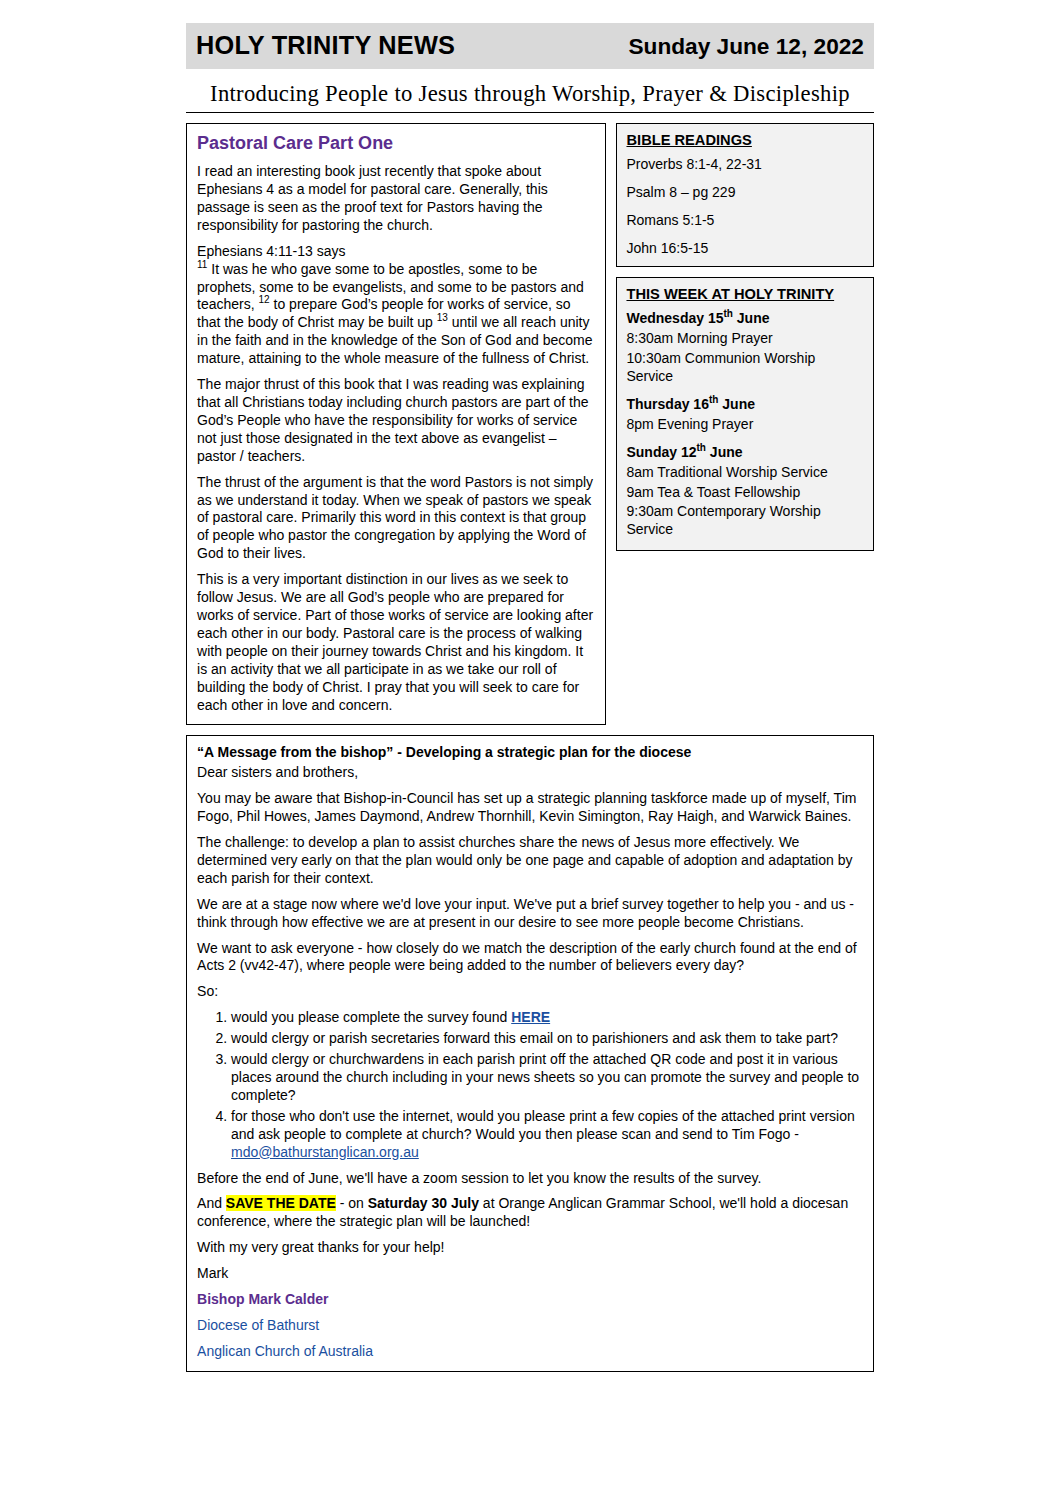HOLY TRINITY NEWS
Sunday June 12, 2022
Introducing People to Jesus through Worship, Prayer & Discipleship
Pastoral Care Part One
I read an interesting book just recently that spoke about Ephesians 4 as a model for pastoral care. Generally, this passage is seen as the proof text for Pastors having the responsibility for pastoring the church.
Ephesians 4:11-13 says
11 It was he who gave some to be apostles, some to be prophets, some to be evangelists, and some to be pastors and teachers, 12 to prepare God’s people for works of service, so that the body of Christ may be built up 13 until we all reach unity in the faith and in the knowledge of the Son of God and become mature, attaining to the whole measure of the fullness of Christ.
The major thrust of this book that I was reading was explaining that all Christians today including church pastors are part of the God’s People who have the responsibility for works of service not just those designated in the text above as evangelist – pastor / teachers.
The thrust of the argument is that the word Pastors is not simply as we understand it today. When we speak of pastors we speak of pastoral care. Primarily this word in this context is that group of people who pastor the congregation by applying the Word of God to their lives.
This is a very important distinction in our lives as we seek to follow Jesus. We are all God’s people who are prepared for works of service. Part of those works of service are looking after each other in our body. Pastoral care is the process of walking with people on their journey towards Christ and his kingdom. It is an activity that we all participate in as we take our roll of building the body of Christ. I pray that you will seek to care for each other in love and concern.
BIBLE READINGS
Proverbs 8:1-4, 22-31
Psalm 8 – pg 229
Romans 5:1-5
John 16:5-15
THIS WEEK AT HOLY TRINITY
Wednesday 15th June
8:30am Morning Prayer
10:30am Communion Worship Service
Thursday 16th June
8pm Evening Prayer
Sunday 12th June
8am Traditional Worship Service
9am Tea & Toast Fellowship
9:30am Contemporary Worship Service
“A Message from the bishop” - Developing a strategic plan for the diocese
Dear sisters and brothers,
You may be aware that Bishop-in-Council has set up a strategic planning taskforce made up of myself, Tim Fogo, Phil Howes, James Daymond, Andrew Thornhill, Kevin Simington, Ray Haigh, and Warwick Baines.
The challenge: to develop a plan to assist churches share the news of Jesus more effectively. We determined very early on that the plan would only be one page and capable of adoption and adaptation by each parish for their context.
We are at a stage now where we'd love your input. We've put a brief survey together to help you - and us - think through how effective we are at present in our desire to see more people become Christians.
We want to ask everyone - how closely do we match the description of the early church found at the end of Acts 2 (vv42-47), where people were being added to the number of believers every day?
So:
would you please complete the survey found HERE
would clergy or parish secretaries forward this email on to parishioners and ask them to take part?
would clergy or churchwardens in each parish print off the attached QR code and post it in various places around the church including in your news sheets so you can promote the survey and people to complete?
for those who don't use the internet, would you please print a few copies of the attached print version and ask people to complete at church? Would you then please scan and send to Tim Fogo - mdo@bathurstanglican.org.au
Before the end of June, we'll have a zoom session to let you know the results of the survey.
And SAVE THE DATE - on Saturday 30 July at Orange Anglican Grammar School, we'll hold a diocesan conference, where the strategic plan will be launched!
With my very great thanks for your help!
Mark
Bishop Mark Calder
Diocese of Bathurst
Anglican Church of Australia